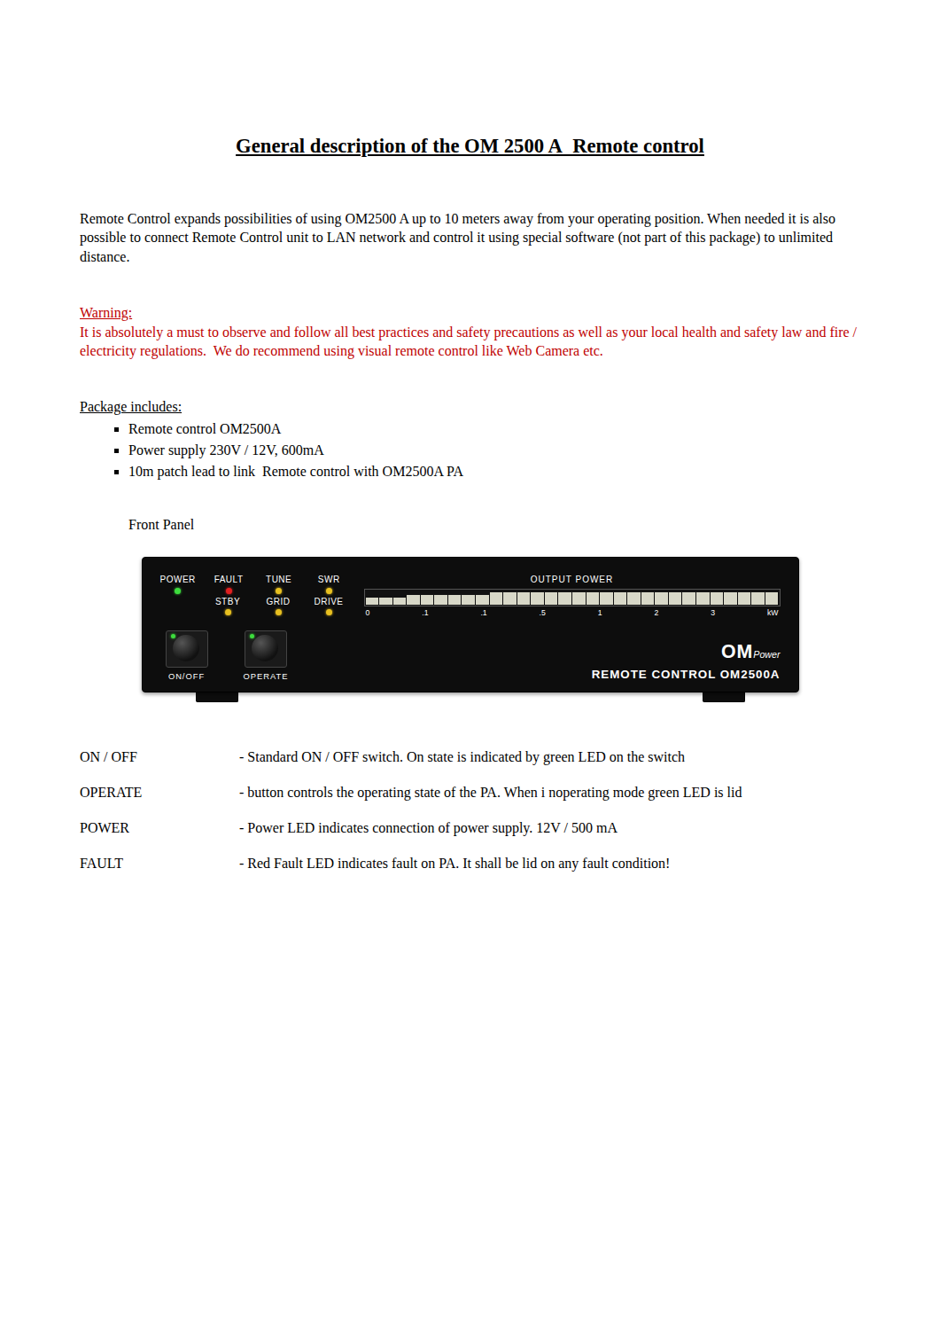General description of the OM 2500 A Remote control
Remote Control expands possibilities of using OM2500 A up to 10 meters away from your operating position. When needed it is also possible to connect Remote Control unit to LAN network and control it using special software (not part of this package) to unlimited distance.
Warning: It is absolutely a must to observe and follow all best practices and safety precautions as well as your local health and safety law and fire / electricity regulations. We do recommend using visual remote control like Web Camera etc.
Package includes:
Remote control OM2500A
Power supply 230V / 12V, 600mA
10m patch lead to link Remote control with OM2500A PA
Front Panel
POWER
FAULT
TUNE
SWR
STBY
GRID
DRIVE
OUTPUT POWER
0.1.1.5123 kW
ON/OFF
OPERATE
OM Power
REMOTE CONTROL OM2500A
| ON / OFF | - Standard ON / OFF switch. On state is indicated by green LED on the switch |
| OPERATE | - button controls the operating state of the PA. When i noperating mode green LED is lid |
| POWER | - Power LED indicates connection of power supply. 12V / 500 mA |
| FAULT | - Red Fault LED indicates fault on PA. It shall be lid on any fault condition! |